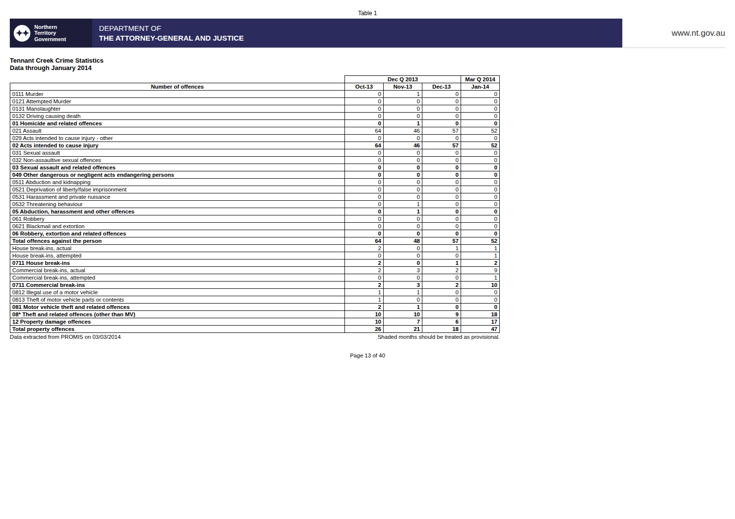Table 1
✦✦
Northern
Territory
Government
DEPARTMENT OF THE ATTORNEY-GENERAL AND JUSTICE
www.nt.gov.au
Tennant Creek Crime Statistics
Data through January 2014
| | Dec Q 2013 | Mar Q 2014 |
| --- | --- | --- |
| Number of offences | Oct-13 | Nov-13 | Dec-13 | Jan-14 |
| 0111 Murder | 0 | 1 | 0 | 0 |
| 0121 Attempted Murder | 0 | 0 | 0 | 0 |
| 0131 Manslaughter | 0 | 0 | 0 | 0 |
| 0132 Driving causing death | 0 | 0 | 0 | 0 |
| 01 Homicide and related offences | 0 | 1 | 0 | 0 |
| 021 Assault | 64 | 46 | 57 | 52 |
| 029 Acts intended to cause injury - other | 0 | 0 | 0 | 0 |
| 02 Acts intended to cause injury | 64 | 46 | 57 | 52 |
| 031 Sexual assault | 0 | 0 | 0 | 0 |
| 032 Non-assaultive sexual offences | 0 | 0 | 0 | 0 |
| 03 Sexual assault and related offences | 0 | 0 | 0 | 0 |
| 049 Other dangerous or negligent acts endangering persons | 0 | 0 | 0 | 0 |
| 0511 Abduction and kidnapping | 0 | 0 | 0 | 0 |
| 0521 Deprivation of liberty/false imprisonment | 0 | 0 | 0 | 0 |
| 0531 Harassment and private nuisance | 0 | 0 | 0 | 0 |
| 0532 Threatening behaviour | 0 | 1 | 0 | 0 |
| 05 Abduction, harassment and other offences | 0 | 1 | 0 | 0 |
| 061 Robbery | 0 | 0 | 0 | 0 |
| 0621 Blackmail and extortion | 0 | 0 | 0 | 0 |
| 06 Robbery, extortion and related offences | 0 | 0 | 0 | 0 |
| Total offences against the person | 64 | 48 | 57 | 52 |
| House break-ins, actual | 2 | 0 | 1 | 1 |
| House break-ins, attempted | 0 | 0 | 0 | 1 |
| 0711 House break-ins | 2 | 0 | 1 | 2 |
| Commercial break-ins, actual | 2 | 3 | 2 | 9 |
| Commercial break-ins, attempted | 0 | 0 | 0 | 1 |
| 0711 Commercial break-ins | 2 | 3 | 2 | 10 |
| 0812 Illegal use of a motor vehicle | 1 | 1 | 0 | 0 |
| 0813 Theft of motor vehicle parts or contents | 1 | 0 | 0 | 0 |
| 081 Motor vehicle theft and related offences | 2 | 1 | 0 | 0 |
| 08* Theft and related offences (other than MV) | 10 | 10 | 9 | 18 |
| 12 Property damage offences | 10 | 7 | 6 | 17 |
| Total property offences | 26 | 21 | 18 | 47 |
Data extracted from PROMIS on 03/03/2014 Shaded months should be treated as provisional.
Page 13 of 40